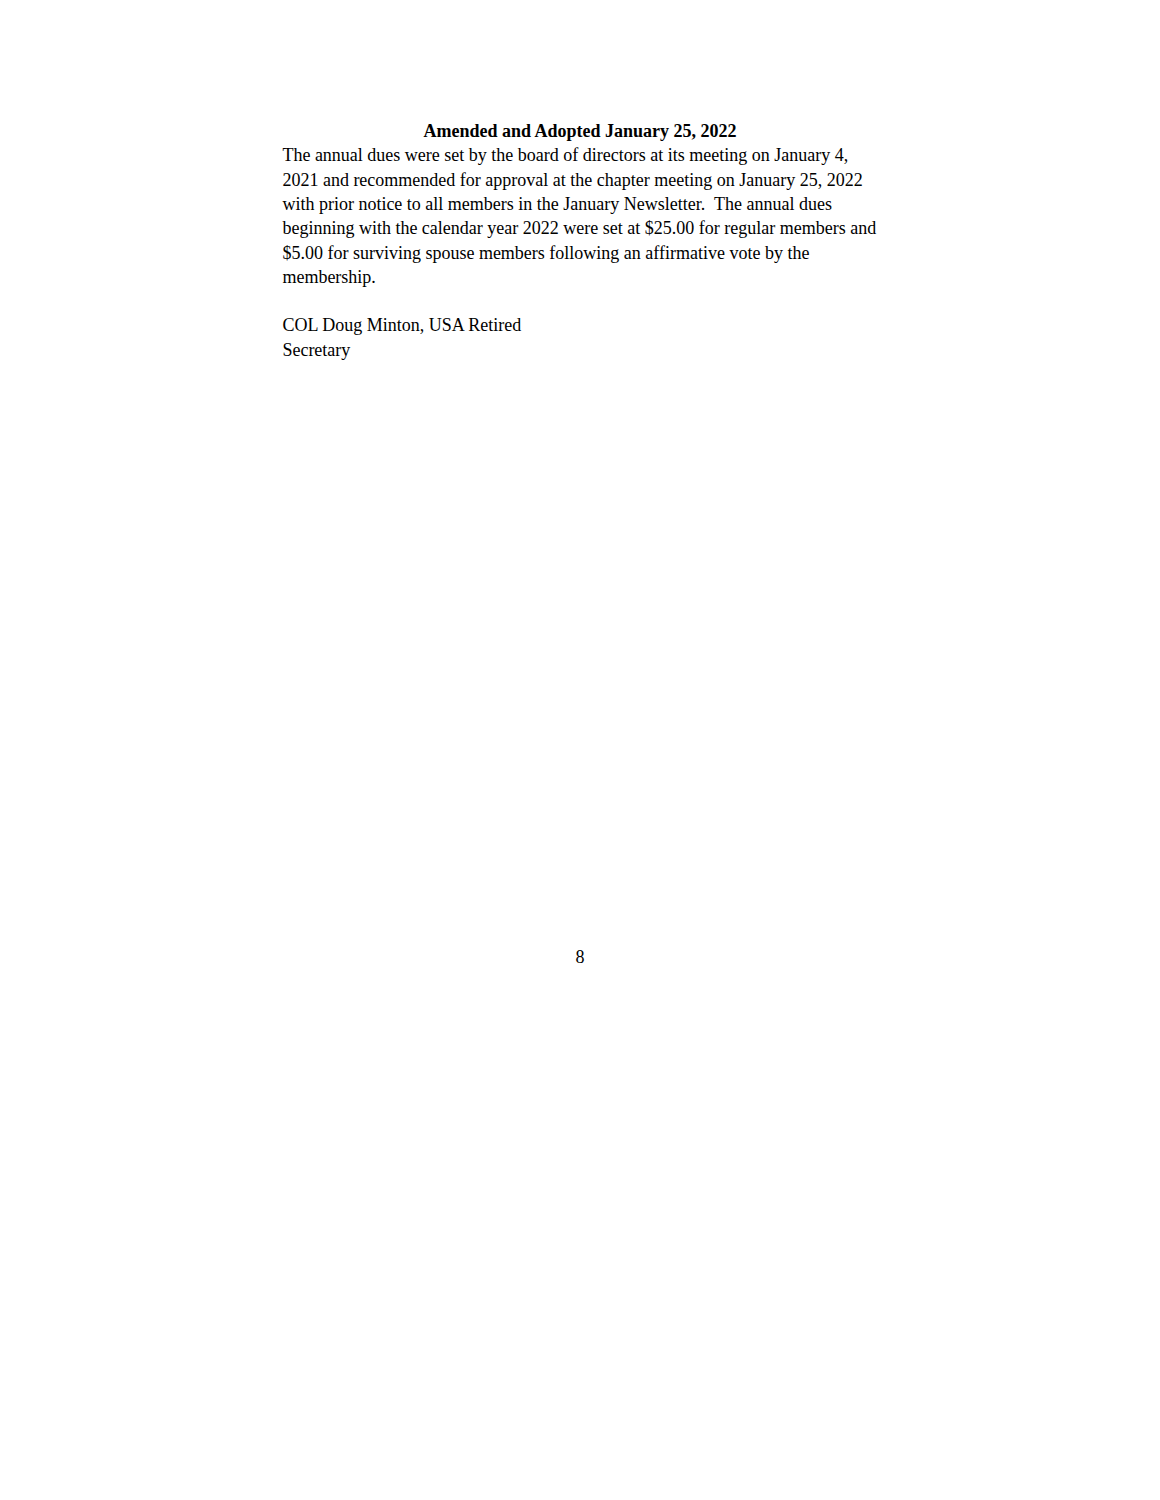Amended and Adopted January 25, 2022
The annual dues were set by the board of directors at its meeting on January 4, 2021 and recommended for approval at the chapter meeting on January 25, 2022 with prior notice to all members in the January Newsletter. The annual dues beginning with the calendar year 2022 were set at $25.00 for regular members and $5.00 for surviving spouse members following an affirmative vote by the membership.
COL Doug Minton, USA Retired
Secretary
8